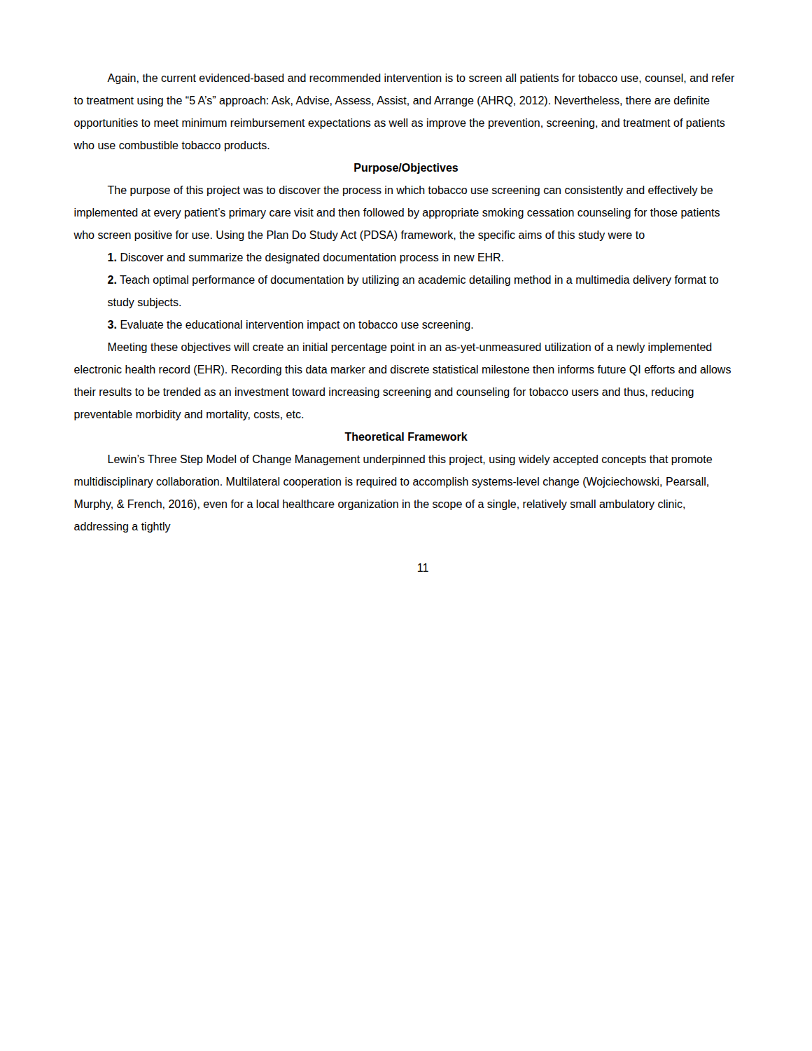Again, the current evidenced-based and recommended intervention is to screen all patients for tobacco use, counsel, and refer to treatment using the “5 A’s” approach: Ask, Advise, Assess, Assist, and Arrange (AHRQ, 2012). Nevertheless, there are definite opportunities to meet minimum reimbursement expectations as well as improve the prevention, screening, and treatment of patients who use combustible tobacco products.
Purpose/Objectives
The purpose of this project was to discover the process in which tobacco use screening can consistently and effectively be implemented at every patient’s primary care visit and then followed by appropriate smoking cessation counseling for those patients who screen positive for use. Using the Plan Do Study Act (PDSA) framework, the specific aims of this study were to
1. Discover and summarize the designated documentation process in new EHR.
2. Teach optimal performance of documentation by utilizing an academic detailing method in a multimedia delivery format to study subjects.
3. Evaluate the educational intervention impact on tobacco use screening.
Meeting these objectives will create an initial percentage point in an as-yet-unmeasured utilization of a newly implemented electronic health record (EHR). Recording this data marker and discrete statistical milestone then informs future QI efforts and allows their results to be trended as an investment toward increasing screening and counseling for tobacco users and thus, reducing preventable morbidity and mortality, costs, etc.
Theoretical Framework
Lewin’s Three Step Model of Change Management underpinned this project, using widely accepted concepts that promote multidisciplinary collaboration. Multilateral cooperation is required to accomplish systems-level change (Wojciechowski, Pearsall, Murphy, & French, 2016), even for a local healthcare organization in the scope of a single, relatively small ambulatory clinic, addressing a tightly
11